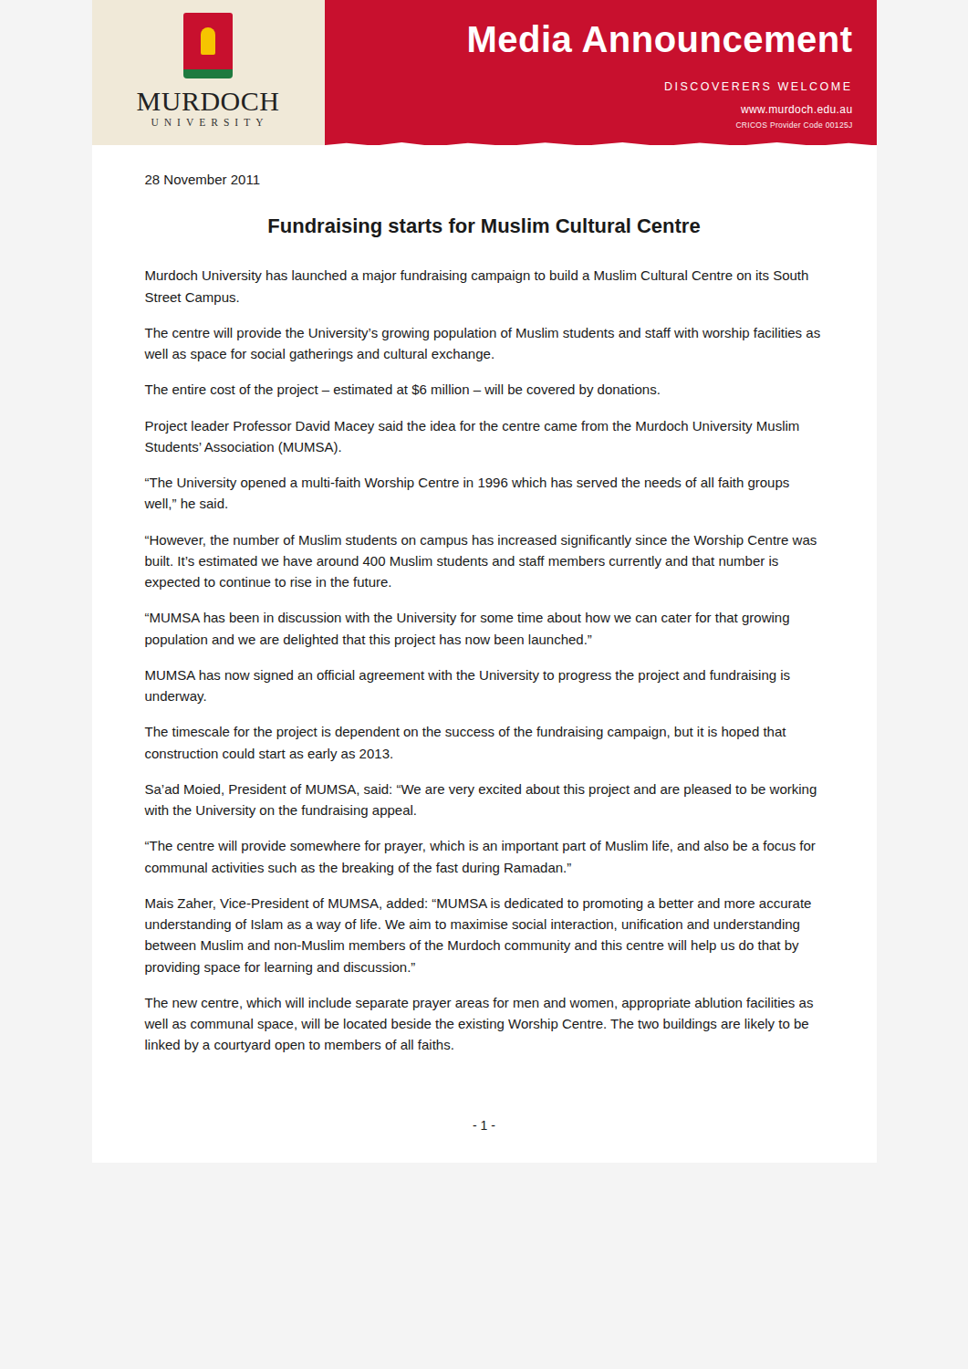MURDOCH
UNIVERSITY
Media Announcement
Discoverers Welcome
www.murdoch.edu.au
CRICOS Provider Code 00125J
28 November 2011
Fundraising starts for Muslim Cultural Centre
Murdoch University has launched a major fundraising campaign to build a Muslim Cultural Centre on its South Street Campus.
The centre will provide the University’s growing population of Muslim students and staff with worship facilities as well as space for social gatherings and cultural exchange.
The entire cost of the project – estimated at $6 million – will be covered by donations.
Project leader Professor David Macey said the idea for the centre came from the Murdoch University Muslim Students’ Association (MUMSA).
“The University opened a multi-faith Worship Centre in 1996 which has served the needs of all faith groups well,” he said.
“However, the number of Muslim students on campus has increased significantly since the Worship Centre was built. It’s estimated we have around 400 Muslim students and staff members currently and that number is expected to continue to rise in the future.
“MUMSA has been in discussion with the University for some time about how we can cater for that growing population and we are delighted that this project has now been launched.”
MUMSA has now signed an official agreement with the University to progress the project and fundraising is underway.
The timescale for the project is dependent on the success of the fundraising campaign, but it is hoped that construction could start as early as 2013.
Sa’ad Moied, President of MUMSA, said: “We are very excited about this project and are pleased to be working with the University on the fundraising appeal.
“The centre will provide somewhere for prayer, which is an important part of Muslim life, and also be a focus for communal activities such as the breaking of the fast during Ramadan.”
Mais Zaher, Vice-President of MUMSA, added: “MUMSA is dedicated to promoting a better and more accurate understanding of Islam as a way of life. We aim to maximise social interaction, unification and understanding between Muslim and non-Muslim members of the Murdoch community and this centre will help us do that by providing space for learning and discussion.”
The new centre, which will include separate prayer areas for men and women, appropriate ablution facilities as well as communal space, will be located beside the existing Worship Centre. The two buildings are likely to be linked by a courtyard open to members of all faiths.
- 1 -